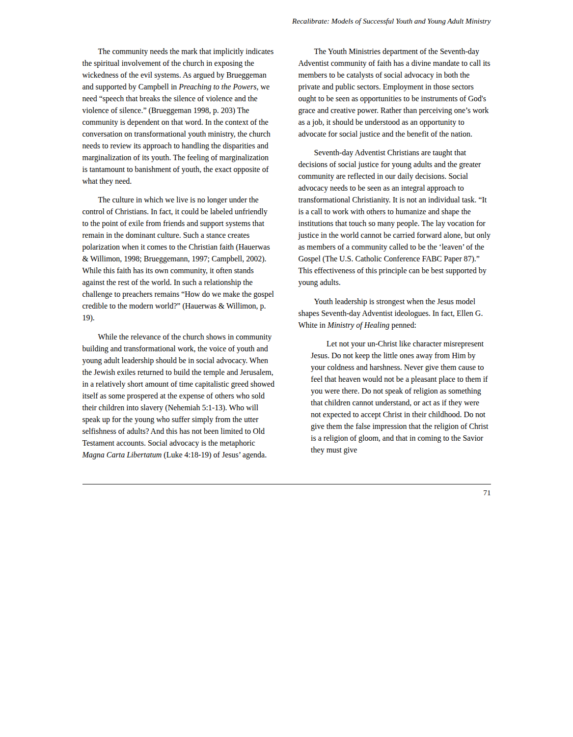Recalibrate: Models of Successful Youth and Young Adult Ministry
The community needs the mark that implicitly indicates the spiritual involvement of the church in exposing the wickedness of the evil systems. As argued by Brueggeman and supported by Campbell in Preaching to the Powers, we need “speech that breaks the silence of violence and the violence of silence.” (Brueggeman 1998, p. 203) The community is dependent on that word. In the context of the conversation on transformational youth ministry, the church needs to review its approach to handling the disparities and marginalization of its youth. The feeling of marginalization is tantamount to banishment of youth, the exact opposite of what they need.
The culture in which we live is no longer under the control of Christians. In fact, it could be labeled unfriendly to the point of exile from friends and support systems that remain in the dominant culture. Such a stance creates polarization when it comes to the Christian faith (Hauerwas & Willimon, 1998; Brueggemann, 1997; Campbell, 2002). While this faith has its own community, it often stands against the rest of the world. In such a relationship the challenge to preachers remains “How do we make the gospel credible to the modern world?” (Hauerwas & Willimon, p. 19).
While the relevance of the church shows in community building and transformational work, the voice of youth and young adult leadership should be in social advocacy. When the Jewish exiles returned to build the temple and Jerusalem, in a relatively short amount of time capitalistic greed showed itself as some prospered at the expense of others who sold their children into slavery (Nehemiah 5:1-13). Who will speak up for the young who suffer simply from the utter selfishness of adults? And this has not been limited to Old Testament accounts. Social advocacy is the metaphoric Magna Carta Libertatum (Luke 4:18-19) of Jesus’ agenda.
The Youth Ministries department of the Seventh-day Adventist community of faith has a divine mandate to call its members to be catalysts of social advocacy in both the private and public sectors. Employment in those sectors ought to be seen as opportunities to be instruments of God's grace and creative power. Rather than perceiving one’s work as a job, it should be understood as an opportunity to advocate for social justice and the benefit of the nation.
Seventh-day Adventist Christians are taught that decisions of social justice for young adults and the greater community are reflected in our daily decisions. Social advocacy needs to be seen as an integral approach to transformational Christianity. It is not an individual task. “It is a call to work with others to humanize and shape the institutions that touch so many people. The lay vocation for justice in the world cannot be carried forward alone, but only as members of a community called to be the ‘leaven’ of the Gospel (The U.S. Catholic Conference FABC Paper 87).” This effectiveness of this principle can be best supported by young adults.
Youth leadership is strongest when the Jesus model shapes Seventh-day Adventist ideologues. In fact, Ellen G. White in Ministry of Healing penned:
Let not your un-Christ like character misrepresent Jesus. Do not keep the little ones away from Him by your coldness and harshness. Never give them cause to feel that heaven would not be a pleasant place to them if you were there. Do not speak of religion as something that children cannot understand, or act as if they were not expected to accept Christ in their childhood. Do not give them the false impression that the religion of Christ is a religion of gloom, and that in coming to the Savior they must give
71